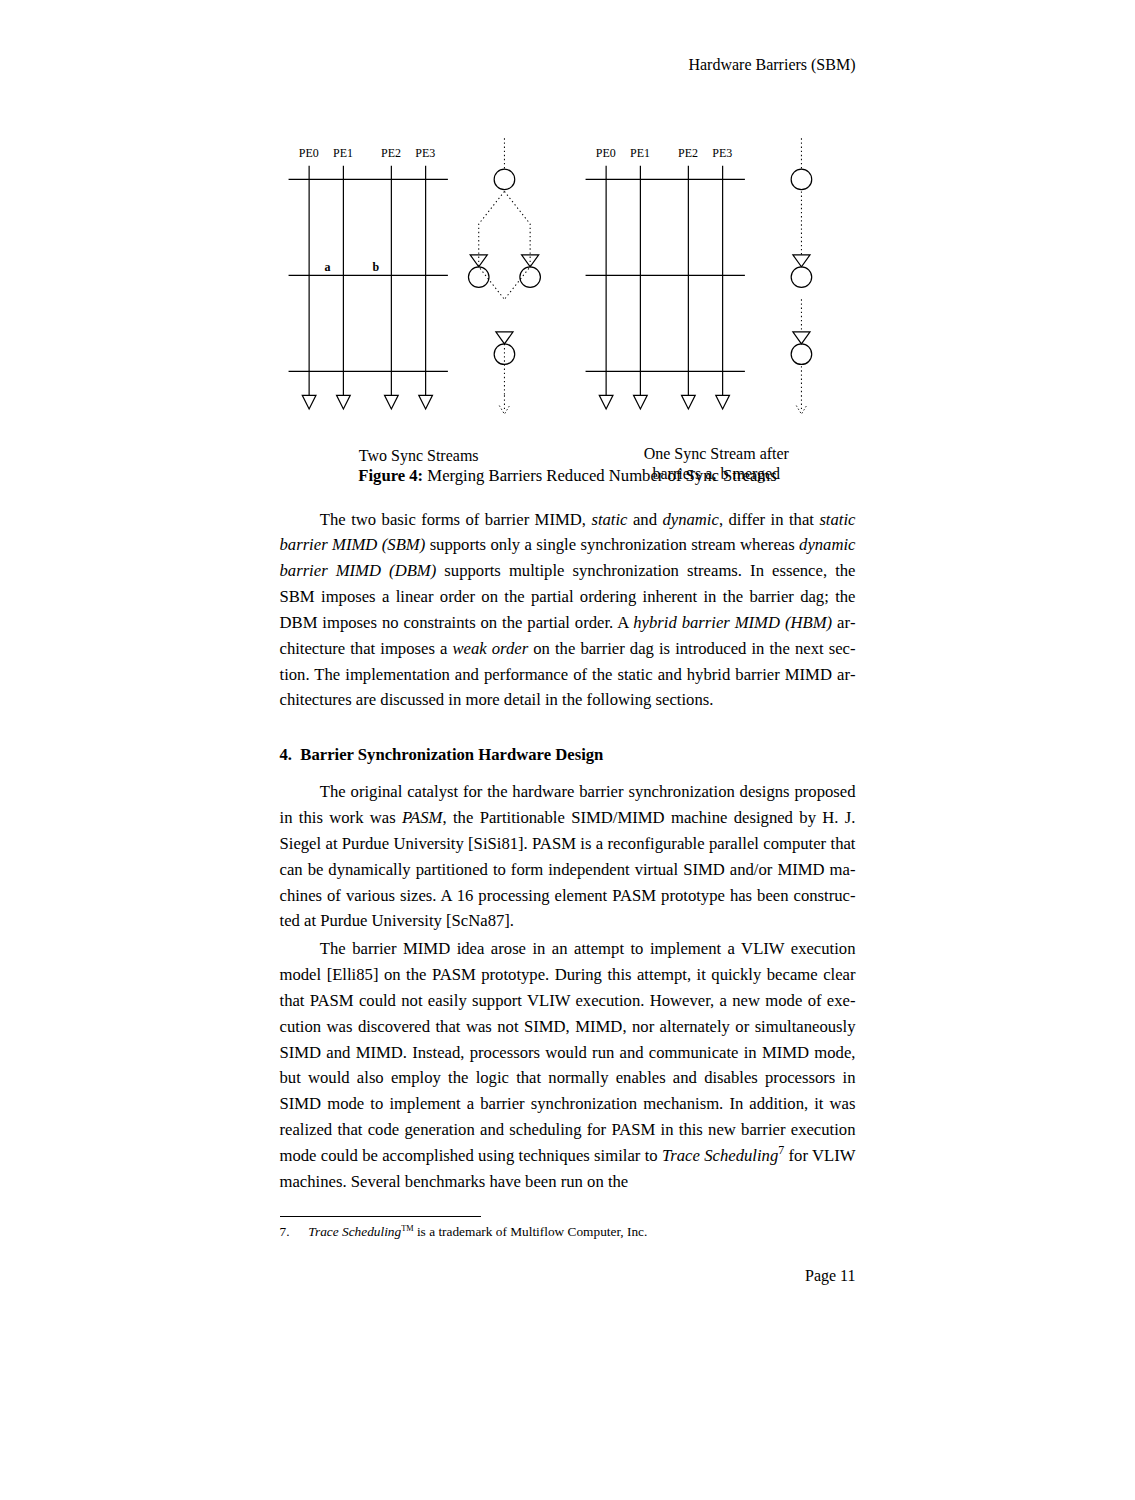Hardware Barriers (SBM)
PE0 PE1 PE2 PE3 a b
Two Sync Streams
PE0 PE1 PE2 PE3
One Sync Stream after
barriers a, b merged
Figure 4: Merging Barriers Reduced Number of Sync Streams
The two basic forms of barrier MIMD, static and dynamic, differ in that static barrier MIMD (SBM) supports only a single synchronization stream whereas dynamic barrier MIMD (DBM) supports multiple synchronization streams. In essence, the SBM imposes a linear order on the partial ordering inherent in the barrier dag; the DBM imposes no constraints on the partial order. A hybrid barrier MIMD (HBM) architecture that imposes a weak order on the barrier dag is introduced in the next section. The implementation and performance of the static and hybrid barrier MIMD architectures are discussed in more detail in the following sections.
4. Barrier Synchronization Hardware Design
The original catalyst for the hardware barrier synchronization designs proposed in this work was PASM, the Partitionable SIMD/MIMD machine designed by H. J. Siegel at Purdue University [SiSi81]. PASM is a reconfigurable parallel computer that can be dynamically partitioned to form independent virtual SIMD and/or MIMD machines of various sizes. A 16 processing element PASM prototype has been constructed at Purdue University [ScNa87].
The barrier MIMD idea arose in an attempt to implement a VLIW execution model [Elli85] on the PASM prototype. During this attempt, it quickly became clear that PASM could not easily support VLIW execution. However, a new mode of execution was discovered that was not SIMD, MIMD, nor alternately or simultaneously SIMD and MIMD. Instead, processors would run and communicate in MIMD mode, but would also employ the logic that normally enables and disables processors in SIMD mode to implement a barrier synchronization mechanism. In addition, it was realized that code generation and scheduling for PASM in this new barrier execution mode could be accomplished using techniques similar to Trace Scheduling7 for VLIW machines. Several benchmarks have been run on the
7. Trace Scheduling TM is a trademark of Multiflow Computer, Inc.
Page 11